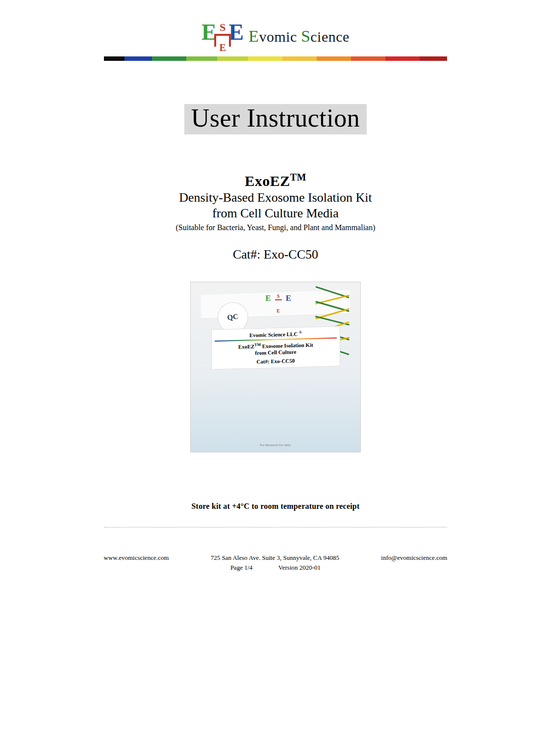E E S E
Evomic Science
User Instruction
ExoEZTM
Density-Based Exosome Isolation Kit
from Cell Culture Media
(Suitable for Bacteria, Yeast, Fungi, and Plant and Mammalian)
Cat#: Exo-CC50
E E S E
QC
Evomic Science LLC ®
ExoEZTM Exosome Isolation Kit
from Cell Culture
Cat#: Exo-CC50
For Research Use Only
Store kit at +4°C to room temperature on receipt
www.evomicscience.com 725 San Aleso Ave. Suite 3, Sunnyvale, CA 94085 info@evomicscience.com
Page 1/4 Version 2020-01